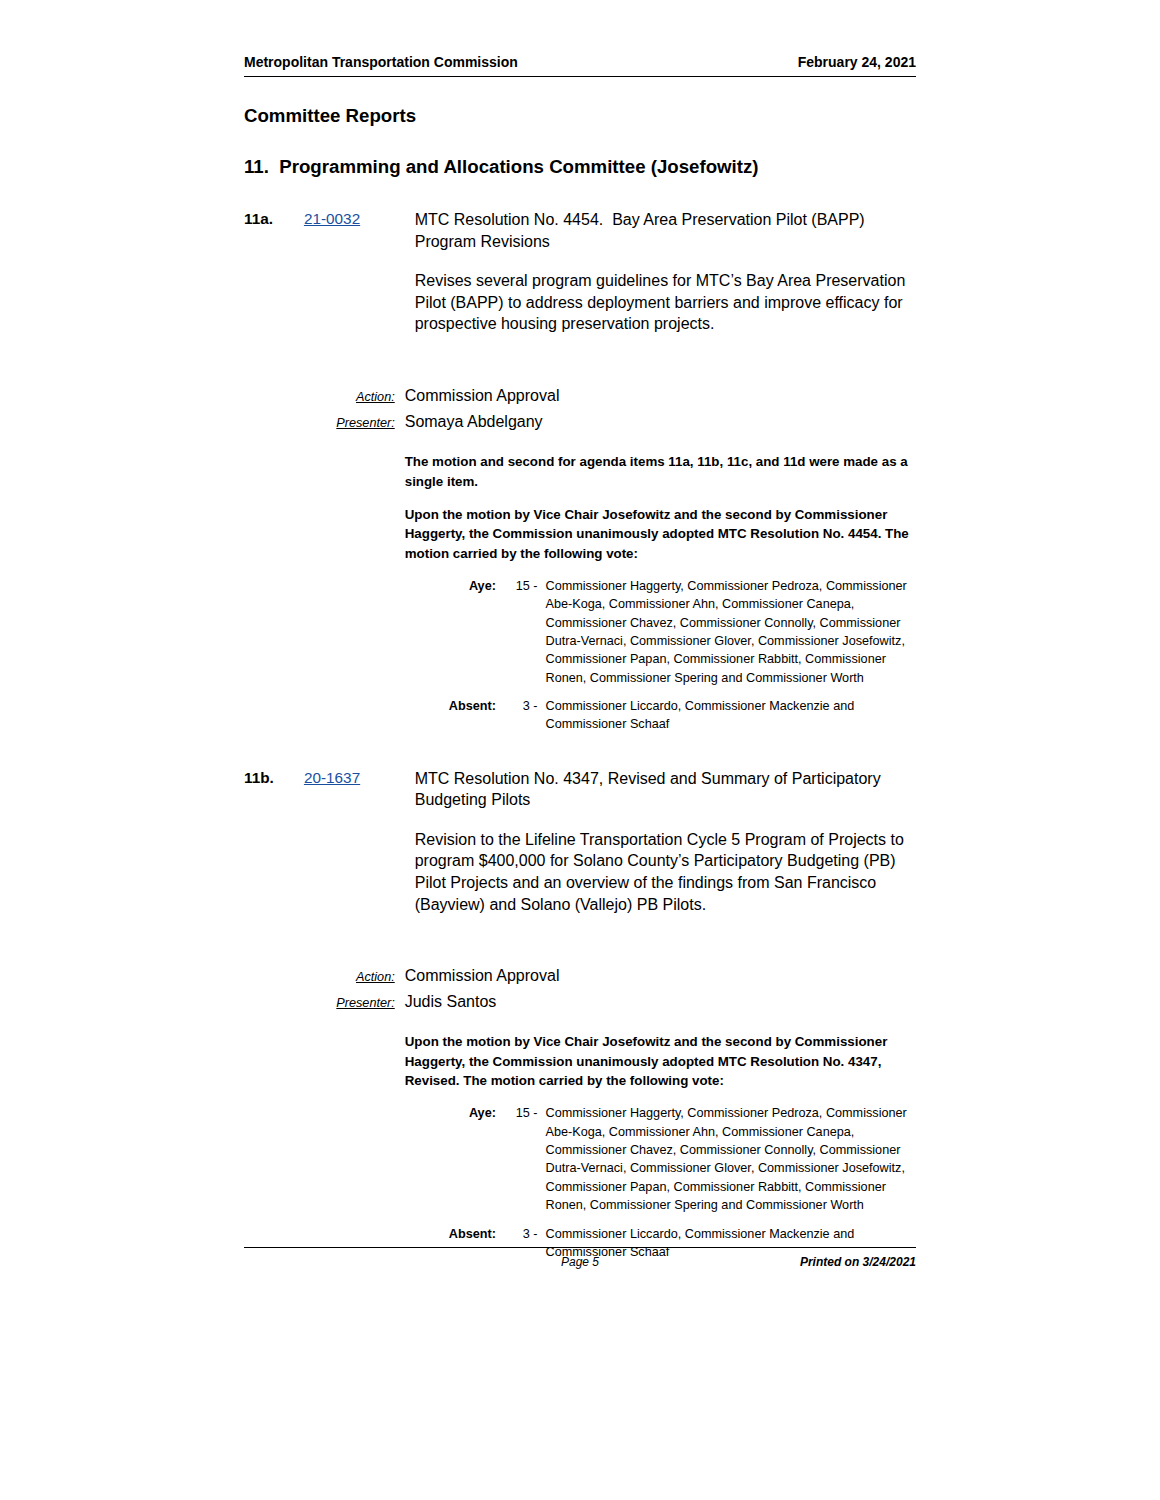Metropolitan Transportation Commission February 24, 2021
Committee Reports
11. Programming and Allocations Committee (Josefowitz)
11a.
21-0032
MTC Resolution No. 4454. Bay Area Preservation Pilot (BAPP) Program Revisions
Revises several program guidelines for MTC’s Bay Area Preservation Pilot (BAPP) to address deployment barriers and improve efficacy for prospective housing preservation projects.
Action:
Commission Approval
Presenter:
Somaya Abdelgany
The motion and second for agenda items 11a, 11b, 11c, and 11d were made as a single item.
Upon the motion by Vice Chair Josefowitz and the second by Commissioner Haggerty, the Commission unanimously adopted MTC Resolution No. 4454. The motion carried by the following vote:
Aye:
15 -
Commissioner Haggerty, Commissioner Pedroza, Commissioner Abe-Koga, Commissioner Ahn, Commissioner Canepa, Commissioner Chavez, Commissioner Connolly, Commissioner Dutra-Vernaci, Commissioner Glover, Commissioner Josefowitz, Commissioner Papan, Commissioner Rabbitt, Commissioner Ronen, Commissioner Spering and Commissioner Worth
Absent:
3 -
Commissioner Liccardo, Commissioner Mackenzie and Commissioner Schaaf
11b.
20-1637
MTC Resolution No. 4347, Revised and Summary of Participatory Budgeting Pilots
Revision to the Lifeline Transportation Cycle 5 Program of Projects to program $400,000 for Solano County’s Participatory Budgeting (PB) Pilot Projects and an overview of the findings from San Francisco (Bayview) and Solano (Vallejo) PB Pilots.
Action:
Commission Approval
Presenter:
Judis Santos
Upon the motion by Vice Chair Josefowitz and the second by Commissioner Haggerty, the Commission unanimously adopted MTC Resolution No. 4347, Revised. The motion carried by the following vote:
Aye:
15 -
Commissioner Haggerty, Commissioner Pedroza, Commissioner Abe-Koga, Commissioner Ahn, Commissioner Canepa, Commissioner Chavez, Commissioner Connolly, Commissioner Dutra-Vernaci, Commissioner Glover, Commissioner Josefowitz, Commissioner Papan, Commissioner Rabbitt, Commissioner Ronen, Commissioner Spering and Commissioner Worth
Absent:
3 -
Commissioner Liccardo, Commissioner Mackenzie and Commissioner Schaaf
Page 5 Printed on 3/24/2021